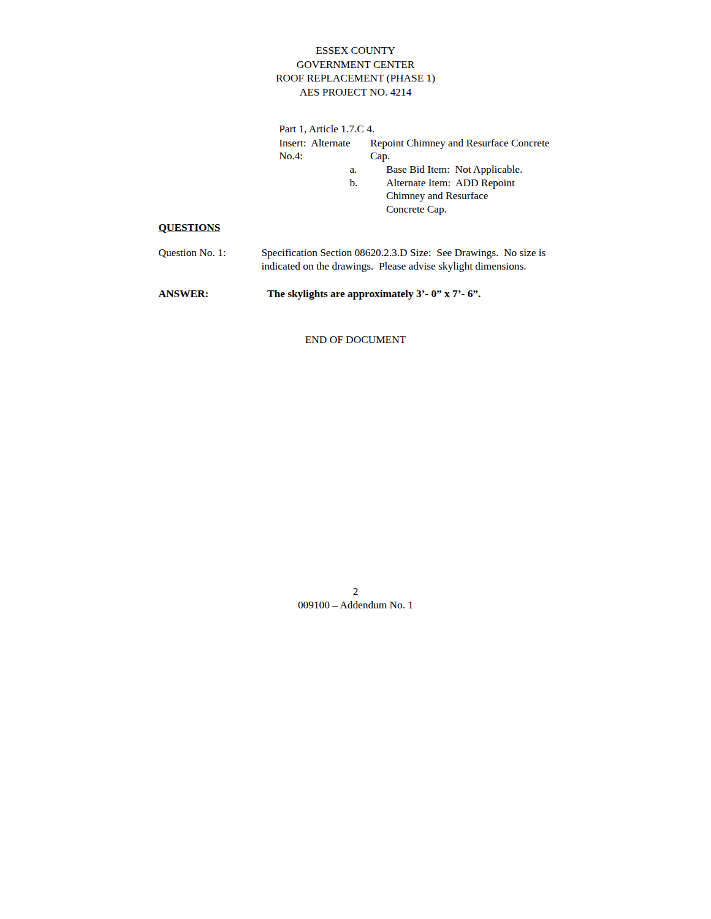ESSEX COUNTY
GOVERNMENT CENTER
ROOF REPLACEMENT (PHASE 1)
AES PROJECT NO. 4214
Part 1, Article 1.7.C 4.
Insert: Alternate No.4: Repoint Chimney and Resurface Concrete Cap.
a. Base Bid Item: Not Applicable.
b. Alternate Item: ADD Repoint Chimney and Resurface Concrete Cap.
QUESTIONS
Question No. 1:
Specification Section 08620.2.3.D Size: See Drawings. No size is indicated on the drawings. Please advise skylight dimensions.
ANSWER:
The skylights are approximately 3’- 0” x 7’- 6”.
END OF DOCUMENT
2
009100 – Addendum No. 1